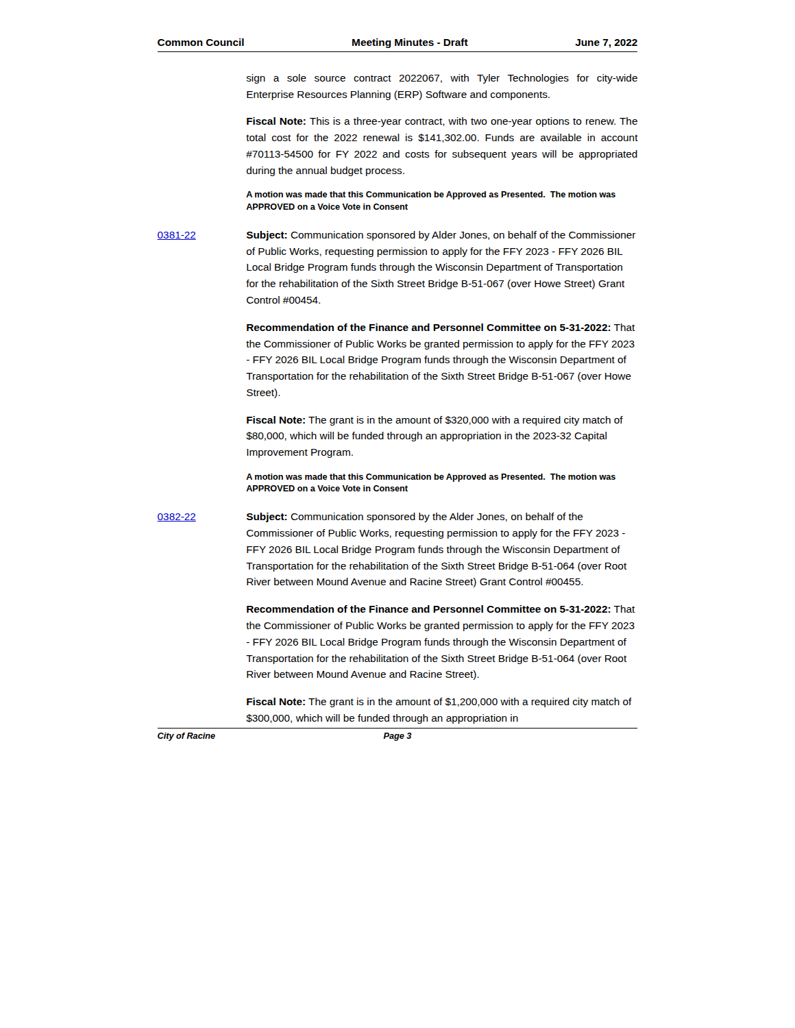Common Council
Meeting Minutes - Draft
June 7, 2022
sign a sole source contract 2022067, with Tyler Technologies for city-wide Enterprise Resources Planning (ERP) Software and components.
Fiscal Note: This is a three-year contract, with two one-year options to renew. The total cost for the 2022 renewal is $141,302.00. Funds are available in account #70113-54500 for FY 2022 and costs for subsequent years will be appropriated during the annual budget process.
A motion was made that this Communication be Approved as Presented. The motion was APPROVED on a Voice Vote in Consent
0381-22
Subject: Communication sponsored by Alder Jones, on behalf of the Commissioner of Public Works, requesting permission to apply for the FFY 2023 - FFY 2026 BIL Local Bridge Program funds through the Wisconsin Department of Transportation for the rehabilitation of the Sixth Street Bridge B-51-067 (over Howe Street) Grant Control #00454.
Recommendation of the Finance and Personnel Committee on 5-31-2022: That the Commissioner of Public Works be granted permission to apply for the FFY 2023 - FFY 2026 BIL Local Bridge Program funds through the Wisconsin Department of Transportation for the rehabilitation of the Sixth Street Bridge B-51-067 (over Howe Street).
Fiscal Note: The grant is in the amount of $320,000 with a required city match of $80,000, which will be funded through an appropriation in the 2023-32 Capital Improvement Program.
A motion was made that this Communication be Approved as Presented. The motion was APPROVED on a Voice Vote in Consent
0382-22
Subject: Communication sponsored by the Alder Jones, on behalf of the Commissioner of Public Works, requesting permission to apply for the FFY 2023 - FFY 2026 BIL Local Bridge Program funds through the Wisconsin Department of Transportation for the rehabilitation of the Sixth Street Bridge B-51-064 (over Root River between Mound Avenue and Racine Street) Grant Control #00455.
Recommendation of the Finance and Personnel Committee on 5-31-2022: That the Commissioner of Public Works be granted permission to apply for the FFY 2023 - FFY 2026 BIL Local Bridge Program funds through the Wisconsin Department of Transportation for the rehabilitation of the Sixth Street Bridge B-51-064 (over Root River between Mound Avenue and Racine Street).
Fiscal Note: The grant is in the amount of $1,200,000 with a required city match of $300,000, which will be funded through an appropriation in
City of Racine Page 3